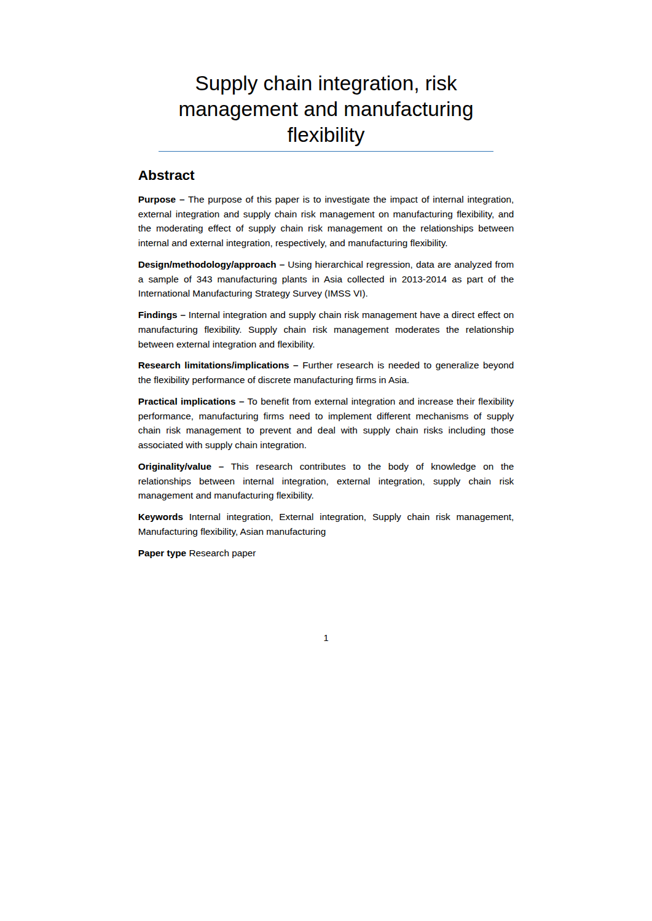Supply chain integration, risk management and manufacturing flexibility
Abstract
Purpose – The purpose of this paper is to investigate the impact of internal integration, external integration and supply chain risk management on manufacturing flexibility, and the moderating effect of supply chain risk management on the relationships between internal and external integration, respectively, and manufacturing flexibility.
Design/methodology/approach – Using hierarchical regression, data are analyzed from a sample of 343 manufacturing plants in Asia collected in 2013-2014 as part of the International Manufacturing Strategy Survey (IMSS VI).
Findings – Internal integration and supply chain risk management have a direct effect on manufacturing flexibility. Supply chain risk management moderates the relationship between external integration and flexibility.
Research limitations/implications – Further research is needed to generalize beyond the flexibility performance of discrete manufacturing firms in Asia.
Practical implications – To benefit from external integration and increase their flexibility performance, manufacturing firms need to implement different mechanisms of supply chain risk management to prevent and deal with supply chain risks including those associated with supply chain integration.
Originality/value – This research contributes to the body of knowledge on the relationships between internal integration, external integration, supply chain risk management and manufacturing flexibility.
Keywords Internal integration, External integration, Supply chain risk management, Manufacturing flexibility, Asian manufacturing
Paper type Research paper
1